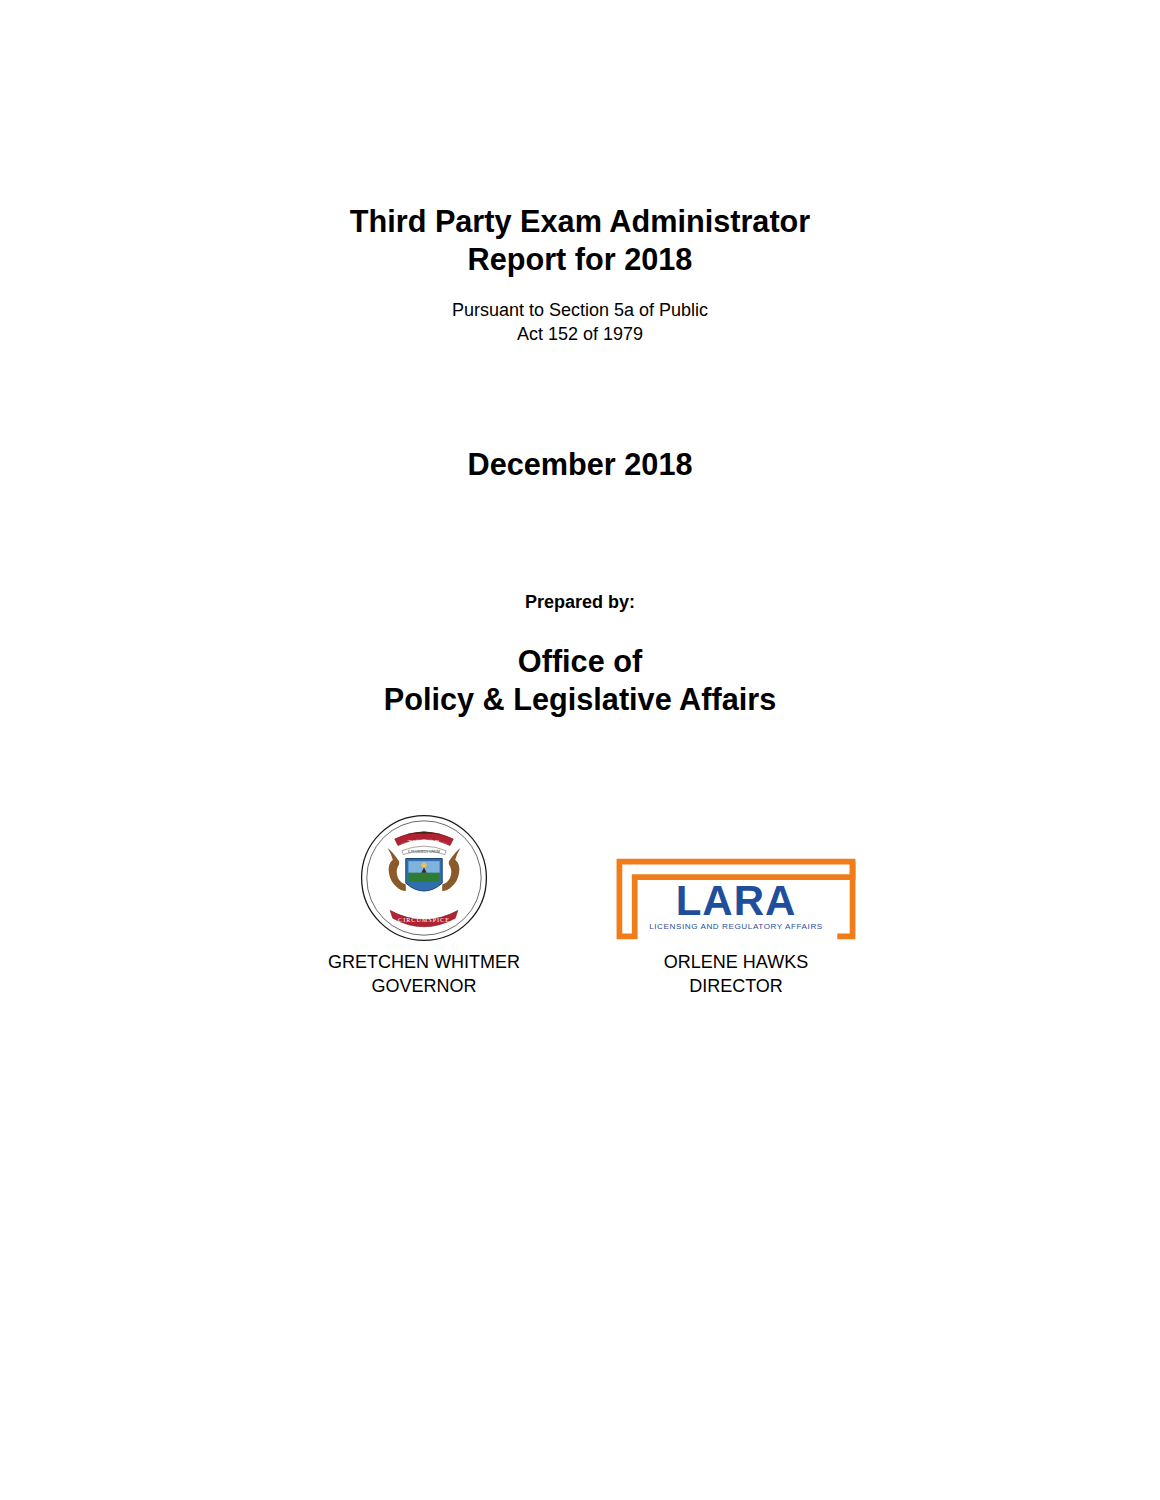Third Party Exam Administrator
Report for 2018
Pursuant to Section 5a of Public
Act 152 of 1979
December 2018
Prepared by:
Office of
Policy & Legislative Affairs
TUEBOR CIRCUMSPICE E PLURIBUS UNUM
GRETCHEN WHITMER
GOVERNOR
LARA LICENSING AND REGULATORY AFFAIRS
ORLENE HAWKS
DIRECTOR